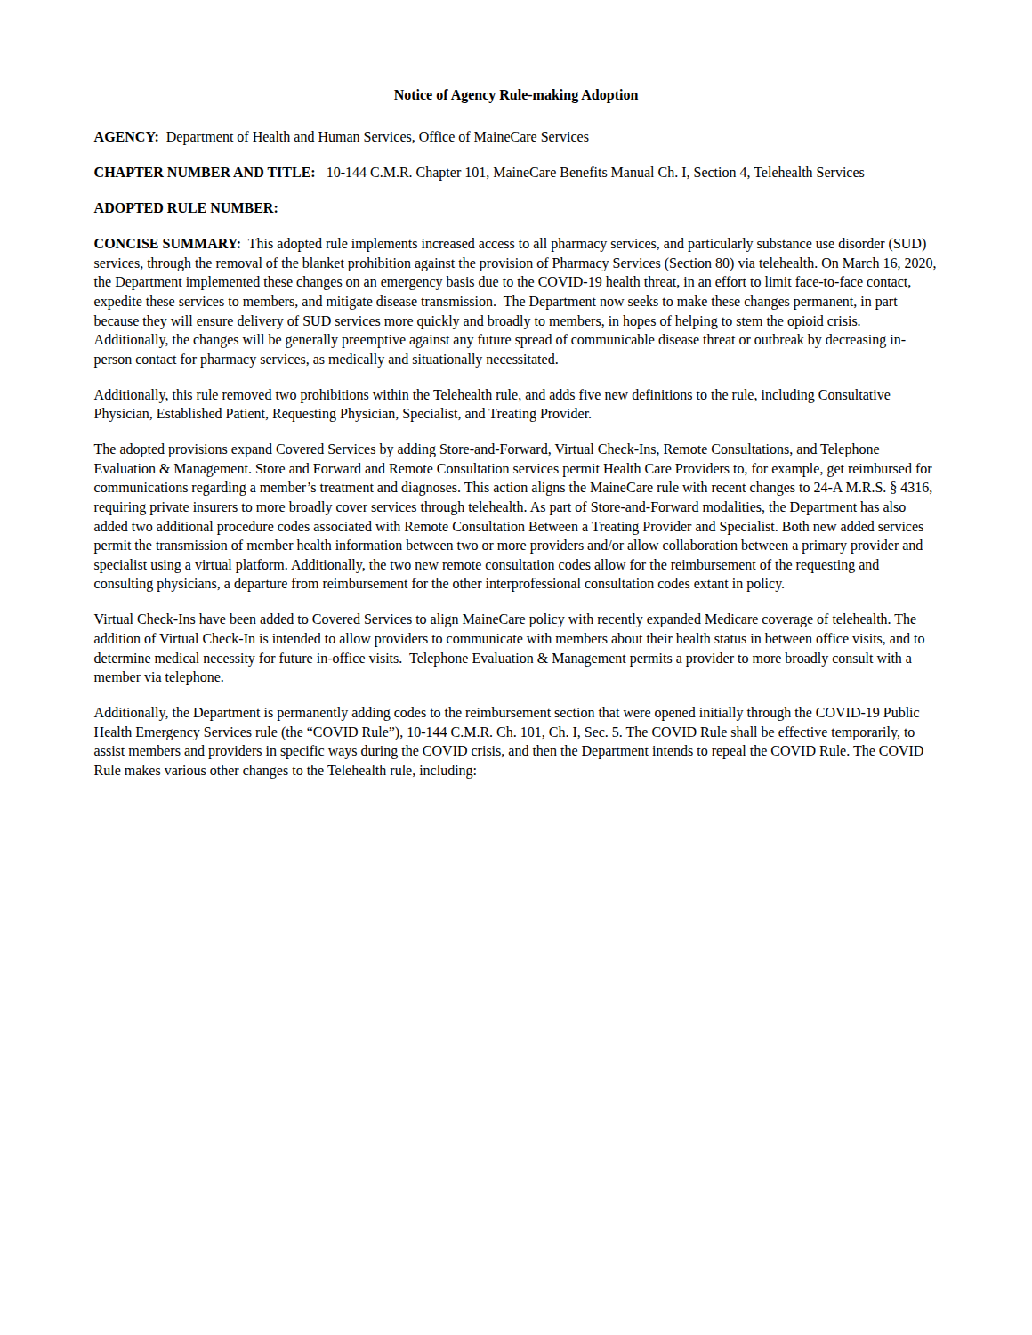Notice of Agency Rule-making Adoption
AGENCY: Department of Health and Human Services, Office of MaineCare Services
CHAPTER NUMBER AND TITLE: 10-144 C.M.R. Chapter 101, MaineCare Benefits Manual Ch. I, Section 4, Telehealth Services
ADOPTED RULE NUMBER:
CONCISE SUMMARY: This adopted rule implements increased access to all pharmacy services, and particularly substance use disorder (SUD) services, through the removal of the blanket prohibition against the provision of Pharmacy Services (Section 80) via telehealth. On March 16, 2020, the Department implemented these changes on an emergency basis due to the COVID-19 health threat, in an effort to limit face-to-face contact, expedite these services to members, and mitigate disease transmission. The Department now seeks to make these changes permanent, in part because they will ensure delivery of SUD services more quickly and broadly to members, in hopes of helping to stem the opioid crisis. Additionally, the changes will be generally preemptive against any future spread of communicable disease threat or outbreak by decreasing in-person contact for pharmacy services, as medically and situationally necessitated.
Additionally, this rule removed two prohibitions within the Telehealth rule, and adds five new definitions to the rule, including Consultative Physician, Established Patient, Requesting Physician, Specialist, and Treating Provider.
The adopted provisions expand Covered Services by adding Store-and-Forward, Virtual Check-Ins, Remote Consultations, and Telephone Evaluation & Management. Store and Forward and Remote Consultation services permit Health Care Providers to, for example, get reimbursed for communications regarding a member’s treatment and diagnoses. This action aligns the MaineCare rule with recent changes to 24-A M.R.S. § 4316, requiring private insurers to more broadly cover services through telehealth. As part of Store-and-Forward modalities, the Department has also added two additional procedure codes associated with Remote Consultation Between a Treating Provider and Specialist. Both new added services permit the transmission of member health information between two or more providers and/or allow collaboration between a primary provider and specialist using a virtual platform. Additionally, the two new remote consultation codes allow for the reimbursement of the requesting and consulting physicians, a departure from reimbursement for the other interprofessional consultation codes extant in policy.
Virtual Check-Ins have been added to Covered Services to align MaineCare policy with recently expanded Medicare coverage of telehealth. The addition of Virtual Check-In is intended to allow providers to communicate with members about their health status in between office visits, and to determine medical necessity for future in-office visits. Telephone Evaluation & Management permits a provider to more broadly consult with a member via telephone.
Additionally, the Department is permanently adding codes to the reimbursement section that were opened initially through the COVID-19 Public Health Emergency Services rule (the “COVID Rule”), 10-144 C.M.R. Ch. 101, Ch. I, Sec. 5. The COVID Rule shall be effective temporarily, to assist members and providers in specific ways during the COVID crisis, and then the Department intends to repeal the COVID Rule. The COVID Rule makes various other changes to the Telehealth rule, including: